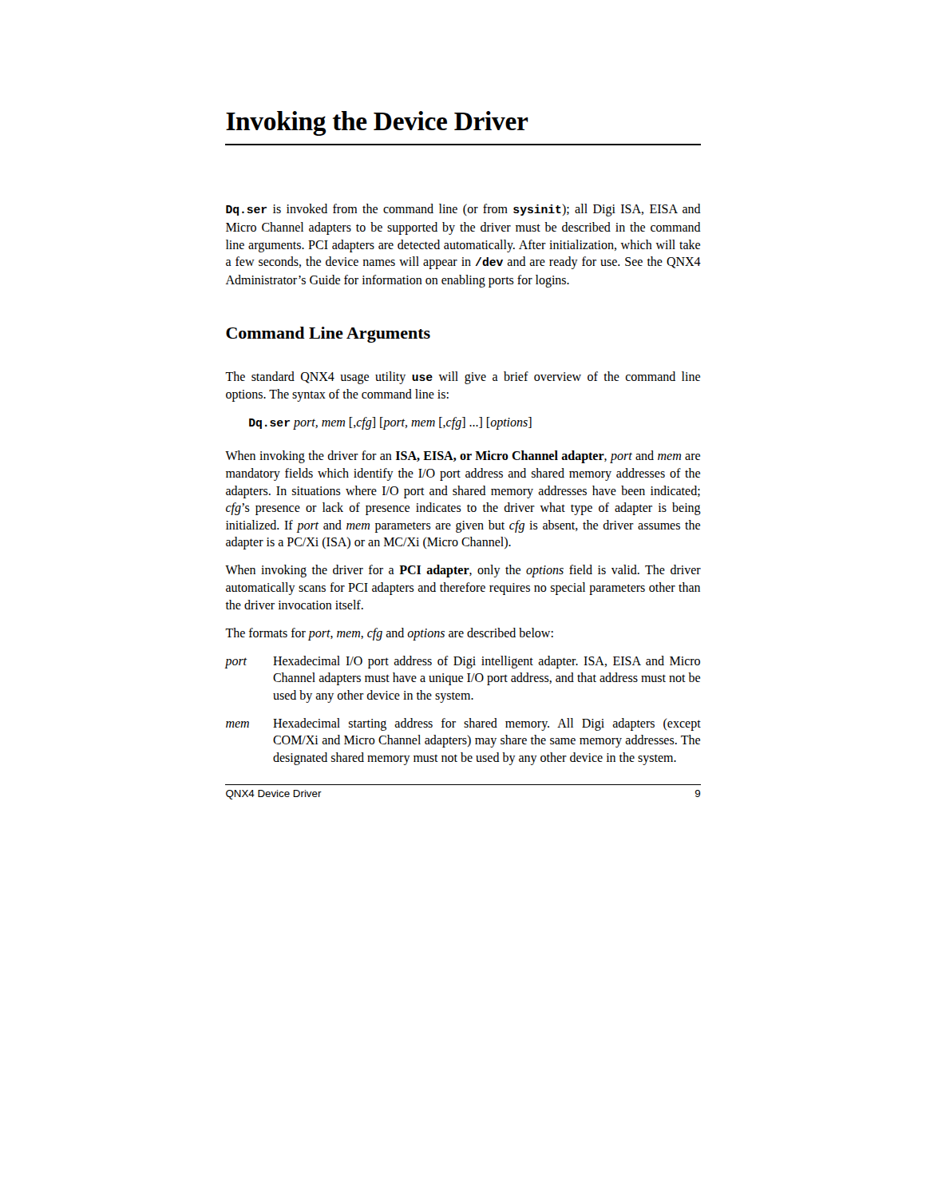Invoking the Device Driver
Dq.ser is invoked from the command line (or from sysinit); all Digi ISA, EISA and Micro Channel adapters to be supported by the driver must be described in the command line arguments. PCI adapters are detected automatically. After initialization, which will take a few seconds, the device names will appear in /dev and are ready for use. See the QNX4 Administrator’s Guide for information on enabling ports for logins.
Command Line Arguments
The standard QNX4 usage utility use will give a brief overview of the command line options. The syntax of the command line is:
Dq.ser port, mem [,cfg] [port, mem [,cfg] ...] [options]
When invoking the driver for an ISA, EISA, or Micro Channel adapter, port and mem are mandatory fields which identify the I/O port address and shared memory addresses of the adapters. In situations where I/O port and shared memory addresses have been indicated; cfg’s presence or lack of presence indicates to the driver what type of adapter is being initialized. If port and mem parameters are given but cfg is absent, the driver assumes the adapter is a PC/Xi (ISA) or an MC/Xi (Micro Channel).
When invoking the driver for a PCI adapter, only the options field is valid. The driver automatically scans for PCI adapters and therefore requires no special parameters other than the driver invocation itself.
The formats for port, mem, cfg and options are described below:
port
Hexadecimal I/O port address of Digi intelligent adapter. ISA, EISA and Micro Channel adapters must have a unique I/O port address, and that address must not be used by any other device in the system.
mem
Hexadecimal starting address for shared memory. All Digi adapters (except COM/Xi and Micro Channel adapters) may share the same memory addresses. The designated shared memory must not be used by any other device in the system.
QNX4 Device Driver 9